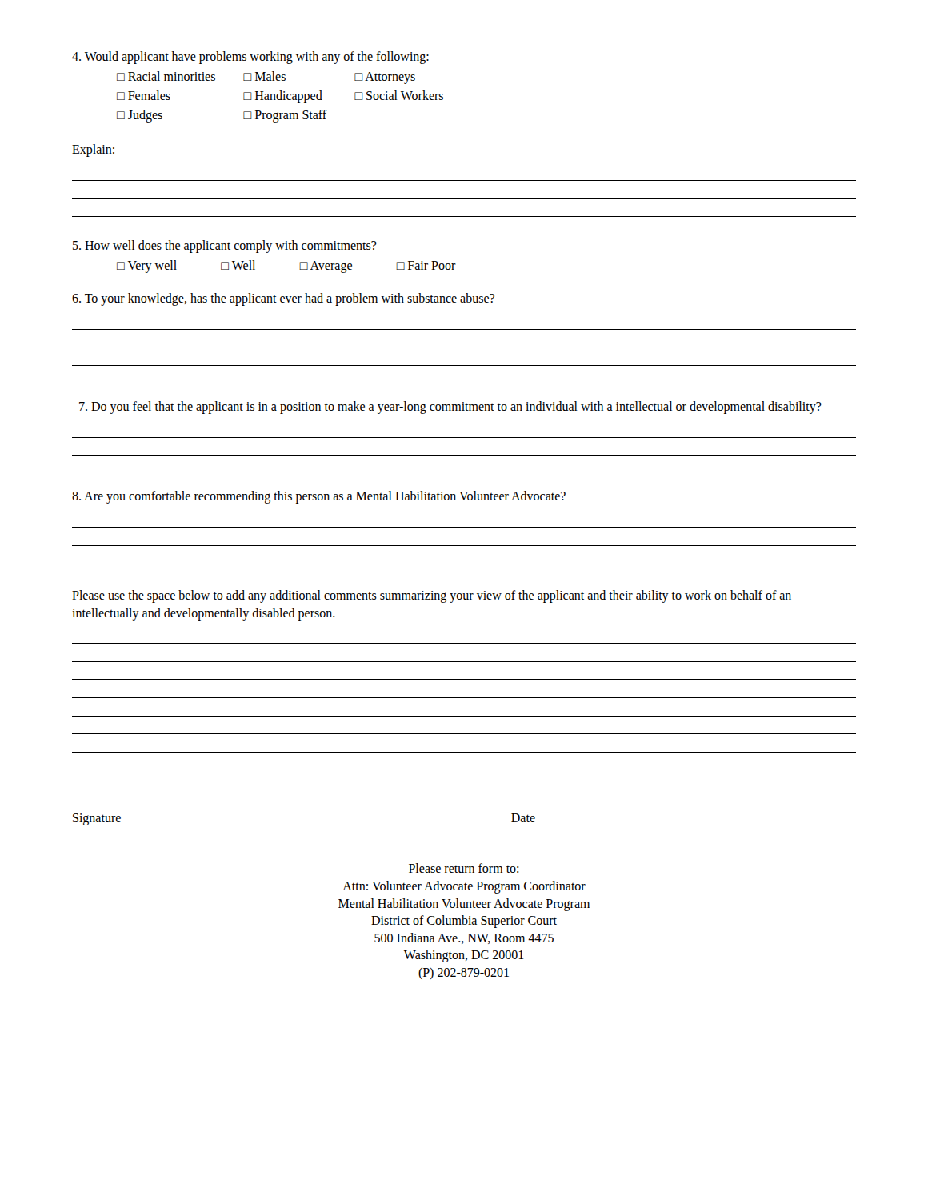4. Would applicant have problems working with any of the following:
| □ Racial minorities | □ Males | □ Attorneys |
| □ Females | □ Handicapped | □ Social Workers |
| □ Judges | □ Program Staff | |
Explain:
5. How well does the applicant comply with commitments?
□ Very well □ Well □ Average □ Fair Poor
6. To your knowledge, has the applicant ever had a problem with substance abuse?
7. Do you feel that the applicant is in a position to make a year-long commitment to an individual with a intellectual or developmental disability?
8. Are you comfortable recommending this person as a Mental Habilitation Volunteer Advocate?
Please use the space below to add any additional comments summarizing your view of the applicant and their ability to work on behalf of an intellectually and developmentally disabled person.
| Signature | | Date |
Please return form to:
Attn: Volunteer Advocate Program Coordinator
Mental Habilitation Volunteer Advocate Program
District of Columbia Superior Court
500 Indiana Ave., NW, Room 4475
Washington, DC 20001
(P) 202-879-0201